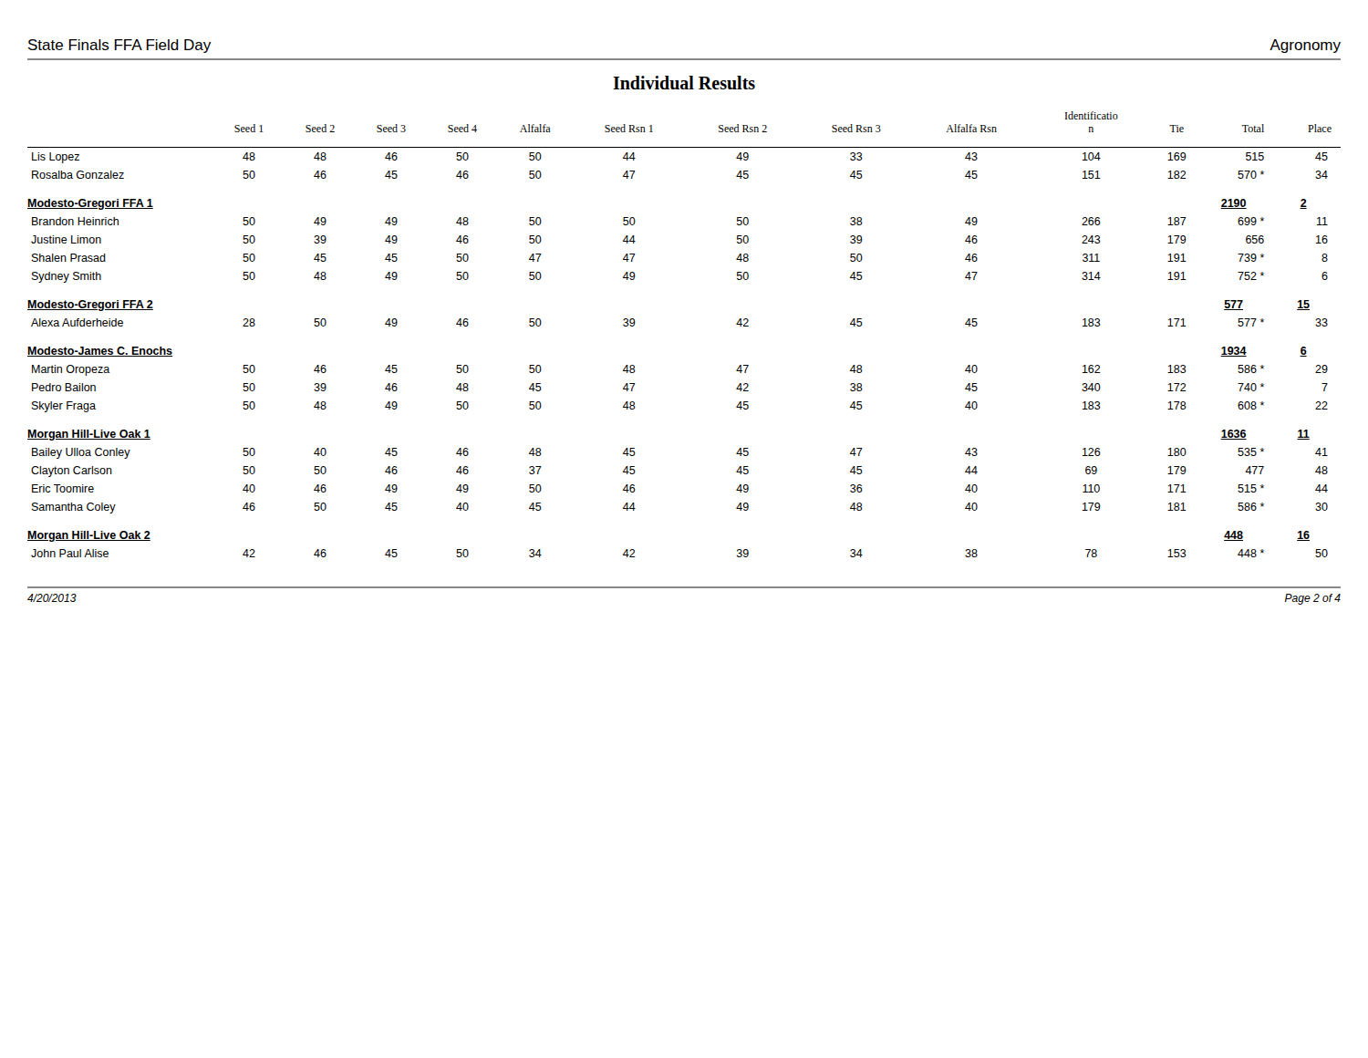State Finals FFA Field Day
Agronomy
Individual Results
| | Seed 1 | Seed 2 | Seed 3 | Seed 4 | Alfalfa | Seed Rsn 1 | Seed Rsn 2 | Seed Rsn 3 | Alfalfa Rsn | Identificatio n | Tie | Total | Place |
| --- | --- | --- | --- | --- | --- | --- | --- | --- | --- | --- | --- | --- | --- |
| Lis Lopez | 48 | 48 | 46 | 50 | 50 | 44 | 49 | 33 | 43 | 104 | 169 | 515 | 45 |
| Rosalba Gonzalez | 50 | 46 | 45 | 46 | 50 | 47 | 45 | 45 | 45 | 151 | 182 | 570 * | 34 |
| Modesto-Gregori FFA 1 | | 2190 | 2 |
| Brandon Heinrich | 50 | 49 | 49 | 48 | 50 | 50 | 50 | 38 | 49 | 266 | 187 | 699 * | 11 |
| Justine Limon | 50 | 39 | 49 | 46 | 50 | 44 | 50 | 39 | 46 | 243 | 179 | 656 | 16 |
| Shalen Prasad | 50 | 45 | 45 | 50 | 47 | 47 | 48 | 50 | 46 | 311 | 191 | 739 * | 8 |
| Sydney Smith | 50 | 48 | 49 | 50 | 50 | 49 | 50 | 45 | 47 | 314 | 191 | 752 * | 6 |
| Modesto-Gregori FFA 2 | | 577 | 15 |
| Alexa Aufderheide | 28 | 50 | 49 | 46 | 50 | 39 | 42 | 45 | 45 | 183 | 171 | 577 * | 33 |
| Modesto-James C. Enochs | | 1934 | 6 |
| Martin Oropeza | 50 | 46 | 45 | 50 | 50 | 48 | 47 | 48 | 40 | 162 | 183 | 586 * | 29 |
| Pedro Bailon | 50 | 39 | 46 | 48 | 45 | 47 | 42 | 38 | 45 | 340 | 172 | 740 * | 7 |
| Skyler Fraga | 50 | 48 | 49 | 50 | 50 | 48 | 45 | 45 | 40 | 183 | 178 | 608 * | 22 |
| Morgan Hill-Live Oak 1 | | 1636 | 11 |
| Bailey Ulloa Conley | 50 | 40 | 45 | 46 | 48 | 45 | 45 | 47 | 43 | 126 | 180 | 535 * | 41 |
| Clayton Carlson | 50 | 50 | 46 | 46 | 37 | 45 | 45 | 45 | 44 | 69 | 179 | 477 | 48 |
| Eric Toomire | 40 | 46 | 49 | 49 | 50 | 46 | 49 | 36 | 40 | 110 | 171 | 515 * | 44 |
| Samantha Coley | 46 | 50 | 45 | 40 | 45 | 44 | 49 | 48 | 40 | 179 | 181 | 586 * | 30 |
| Morgan Hill-Live Oak 2 | | 448 | 16 |
| John Paul Alise | 42 | 46 | 45 | 50 | 34 | 42 | 39 | 34 | 38 | 78 | 153 | 448 * | 50 |
4/20/2013
Page 2 of 4